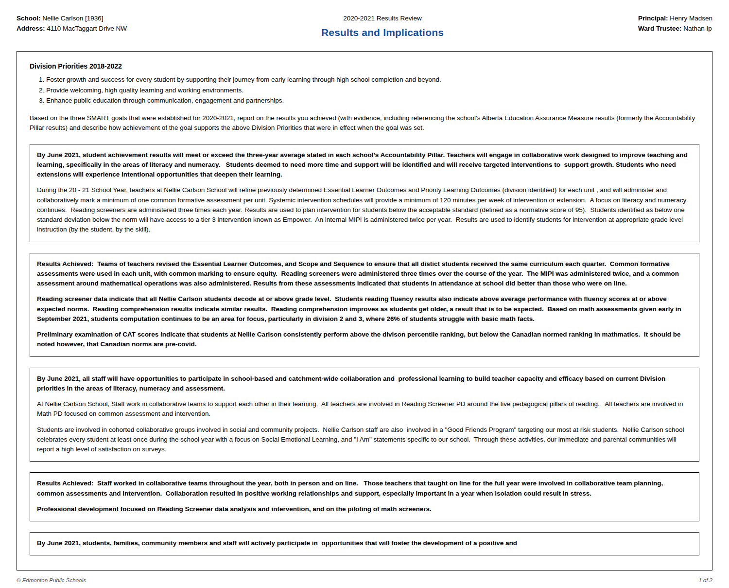School: Nellie Carlson [1936]
Address: 4110 MacTaggart Drive NW
2020-2021 Results Review
Results and Implications
Principal: Henry Madsen
Ward Trustee: Nathan Ip
Division Priorities 2018-2022
Foster growth and success for every student by supporting their journey from early learning through high school completion and beyond.
Provide welcoming, high quality learning and working environments.
Enhance public education through communication, engagement and partnerships.
Based on the three SMART goals that were established for 2020-2021, report on the results you achieved (with evidence, including referencing the school's Alberta Education Assurance Measure results (formerly the Accountability Pillar results) and describe how achievement of the goal supports the above Division Priorities that were in effect when the goal was set.
By June 2021, student achievement results will meet or exceed the three-year average stated in each school’s Accountability Pillar. Teachers will engage in collaborative work designed to improve teaching and learning, specifically in the areas of literacy and numeracy. Students deemed to need more time and support will be identified and will receive targeted interventions to support growth. Students who need extensions will experience intentional opportunities that deepen their learning.
During the 20 - 21 School Year, teachers at Nellie Carlson School will refine previously determined Essential Learner Outcomes and Priority Learning Outcomes (division identified) for each unit , and will administer and collaboratively mark a minimum of one common formative assessment per unit. Systemic intervention schedules will provide a minimum of 120 minutes per week of intervention or extension. A focus on literacy and numeracy continues. Reading screeners are administered three times each year. Results are used to plan intervention for students below the acceptable standard (defined as a normative score of 95). Students identified as below one standard deviation below the norm will have access to a tier 3 intervention known as Empower. An internal MIPI is administered twice per year. Results are used to identify students for intervention at appropriate grade level instruction (by the student, by the skill).
Results Achieved: Teams of teachers revised the Essential Learner Outcomes, and Scope and Sequence to ensure that all distict students received the same curriculum each quarter. Common formative assessments were used in each unit, with common marking to ensure equity. Reading screeners were administered three times over the course of the year. The MIPI was administered twice, and a common assessment around mathematical operations was also administered. Results from these assessments indicated that students in attendance at school did better than those who were on line.
Reading screener data indicate that all Nellie Carlson students decode at or above grade level. Students reading fluency results also indicate above average performance with fluency scores at or above expected norms. Reading comprehension results indicate similar results. Reading comprehension improves as students get older, a result that is to be expected. Based on math assessments given early in September 2021, students computation continues to be an area for focus, particularly in division 2 and 3, where 26% of students struggle with basic math facts.
Preliminary examination of CAT scores indicate that students at Nellie Carlson consistently perform above the divison percentile ranking, but below the Canadian normed ranking in mathmatics. It should be noted however, that Canadian norms are pre-covid.
By June 2021, all staff will have opportunities to participate in school-based and catchment-wide collaboration and professional learning to build teacher capacity and efficacy based on current Division priorities in the areas of literacy, numeracy and assessment.
At Nellie Carlson School, Staff work in collaborative teams to support each other in their learning. All teachers are involved in Reading Screener PD around the five pedagogical pillars of reading. All teachers are involved in Math PD focused on common assessment and intervention.
Students are involved in cohorted collaborative groups involved in social and community projects. Nellie Carlson staff are also involved in a "Good Friends Program" targeting our most at risk students. Nellie Carlson school celebrates every student at least once during the school year with a focus on Social Emotional Learning, and "I Am" statements specific to our school. Through these activities, our immediate and parental communities will report a high level of satisfaction on surveys.
Results Achieved: Staff worked in collaborative teams throughout the year, both in person and on line. Those teachers that taught on line for the full year were involved in collaborative team planning, common assessments and intervention. Collaboration resulted in positive working relationships and support, especially important in a year when isolation could result in stress.
Professional development focused on Reading Screener data analysis and intervention, and on the piloting of math screeners.
By June 2021, students, families, community members and staff will actively participate in opportunities that will foster the development of a positive and
© Edmonton Public Schools
1 of 2